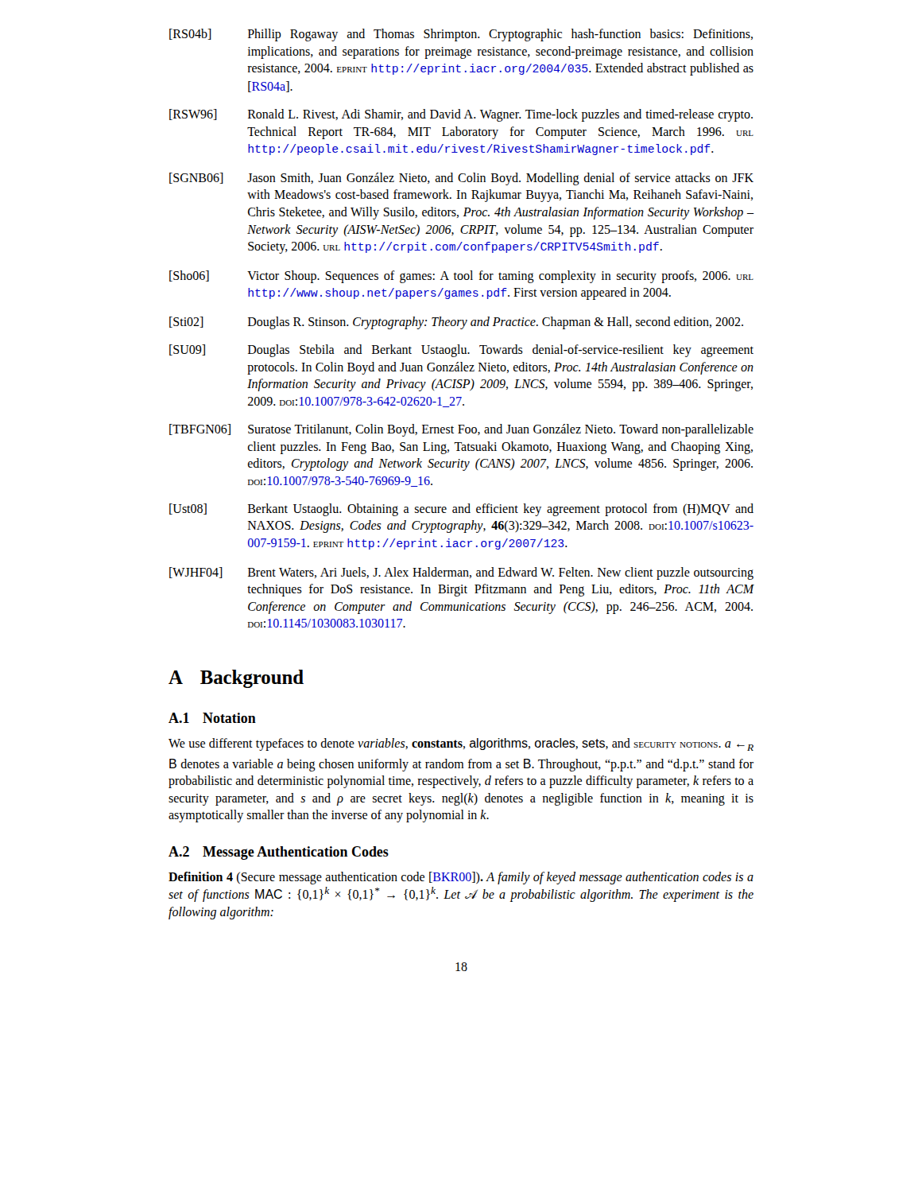[RS04b]
Phillip Rogaway and Thomas Shrimpton. Cryptographic hash-function basics: Definitions, implications, and separations for preimage resistance, second-preimage resistance, and collision resistance, 2004. eprint http://eprint.iacr.org/2004/035. Extended abstract published as [RS04a].
[RSW96]
Ronald L. Rivest, Adi Shamir, and David A. Wagner. Time-lock puzzles and timed-release crypto. Technical Report TR-684, MIT Laboratory for Computer Science, March 1996. url http://people.csail.mit.edu/rivest/RivestShamirWagner-timelock.pdf.
[SGNB06]
Jason Smith, Juan González Nieto, and Colin Boyd. Modelling denial of service attacks on JFK with Meadows's cost-based framework. In Rajkumar Buyya, Tianchi Ma, Reihaneh Safavi-Naini, Chris Steketee, and Willy Susilo, editors, Proc. 4th Australasian Information Security Workshop – Network Security (AISW-NetSec) 2006, CRPIT, volume 54, pp. 125–134. Australian Computer Society, 2006. url http://crpit.com/confpapers/CRPITV54Smith.pdf.
[Sho06]
Victor Shoup. Sequences of games: A tool for taming complexity in security proofs, 2006. url http://www.shoup.net/papers/games.pdf. First version appeared in 2004.
[Sti02]
Douglas R. Stinson. Cryptography: Theory and Practice. Chapman & Hall, second edition, 2002.
[SU09]
Douglas Stebila and Berkant Ustaoglu. Towards denial-of-service-resilient key agreement protocols. In Colin Boyd and Juan González Nieto, editors, Proc. 14th Australasian Conference on Information Security and Privacy (ACISP) 2009, LNCS, volume 5594, pp. 389–406. Springer, 2009. doi:10.1007/978-3-642-02620-1_27.
[TBFGN06]
Suratose Tritilanunt, Colin Boyd, Ernest Foo, and Juan González Nieto. Toward non-parallelizable client puzzles. In Feng Bao, San Ling, Tatsuaki Okamoto, Huaxiong Wang, and Chaoping Xing, editors, Cryptology and Network Security (CANS) 2007, LNCS, volume 4856. Springer, 2006. doi:10.1007/978-3-540-76969-9_16.
[Ust08]
Berkant Ustaoglu. Obtaining a secure and efficient key agreement protocol from (H)MQV and NAXOS. Designs, Codes and Cryptography, 46(3):329–342, March 2008. doi:10.1007/s10623-007-9159-1. eprint http://eprint.iacr.org/2007/123.
[WJHF04]
Brent Waters, Ari Juels, J. Alex Halderman, and Edward W. Felten. New client puzzle outsourcing techniques for DoS resistance. In Birgit Pfitzmann and Peng Liu, editors, Proc. 11th ACM Conference on Computer and Communications Security (CCS), pp. 246–256. ACM, 2004. doi:10.1145/1030083.1030117.
ABackground
A.1 Notation
We use different typefaces to denote variables, constants, algorithms, oracles, sets, and security notions. a ←R B denotes a variable a being chosen uniformly at random from a set B. Throughout, “p.p.t.” and “d.p.t.” stand for probabilistic and deterministic polynomial time, respectively, d refers to a puzzle difficulty parameter, k refers to a security parameter, and s and ρ are secret keys. negl(k) denotes a negligible function in k, meaning it is asymptotically smaller than the inverse of any polynomial in k.
A.2 Message Authentication Codes
Definition 4 (Secure message authentication code [BKR00]). A family of keyed message authentication codes is a set of functions MAC : {0,1}k × {0,1}* → {0,1}k. Let 𝒜 be a probabilistic algorithm. The experiment is the following algorithm:
18